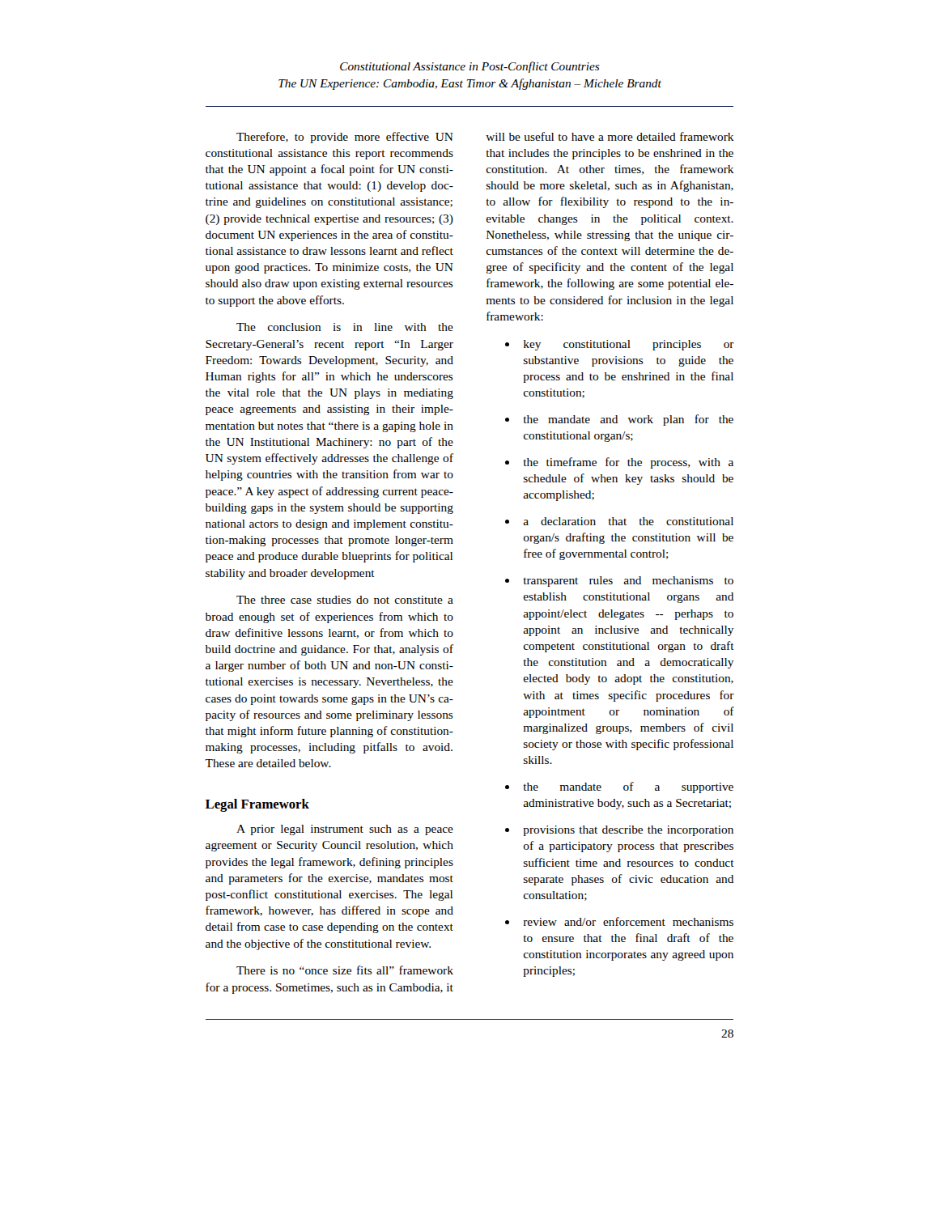Constitutional Assistance in Post-Conflict Countries The UN Experience: Cambodia, East Timor & Afghanistan – Michele Brandt
Therefore, to provide more effective UN constitutional assistance this report recommends that the UN appoint a focal point for UN constitutional assistance that would: (1) develop doctrine and guidelines on constitutional assistance; (2) provide technical expertise and resources; (3) document UN experiences in the area of constitutional assistance to draw lessons learnt and reflect upon good practices. To minimize costs, the UN should also draw upon existing external resources to support the above efforts.
The conclusion is in line with the Secretary-General’s recent report “In Larger Freedom: Towards Development, Security, and Human rights for all” in which he underscores the vital role that the UN plays in mediating peace agreements and assisting in their implementation but notes that “there is a gaping hole in the UN Institutional Machinery: no part of the UN system effectively addresses the challenge of helping countries with the transition from war to peace.” A key aspect of addressing current peacebuilding gaps in the system should be supporting national actors to design and implement constitution-making processes that promote longer-term peace and produce durable blueprints for political stability and broader development
The three case studies do not constitute a broad enough set of experiences from which to draw definitive lessons learnt, or from which to build doctrine and guidance. For that, analysis of a larger number of both UN and non-UN constitutional exercises is necessary. Nevertheless, the cases do point towards some gaps in the UN’s capacity of resources and some preliminary lessons that might inform future planning of constitution-making processes, including pitfalls to avoid. These are detailed below.
Legal Framework
A prior legal instrument such as a peace agreement or Security Council resolution, which provides the legal framework, defining principles and parameters for the exercise, mandates most post-conflict constitutional exercises. The legal framework, however, has differed in scope and detail from case to case depending on the context and the objective of the constitutional review.
There is no “once size fits all” framework for a process. Sometimes, such as in Cambodia, it will be useful to have a more detailed framework that includes the principles to be enshrined in the constitution. At other times, the framework should be more skeletal, such as in Afghanistan, to allow for flexibility to respond to the inevitable changes in the political context. Nonetheless, while stressing that the unique circumstances of the context will determine the degree of specificity and the content of the legal framework, the following are some potential elements to be considered for inclusion in the legal framework:
key constitutional principles or substantive provisions to guide the process and to be enshrined in the final constitution;
the mandate and work plan for the constitutional organ/s;
the timeframe for the process, with a schedule of when key tasks should be accomplished;
a declaration that the constitutional organ/s drafting the constitution will be free of governmental control;
transparent rules and mechanisms to establish constitutional organs and appoint/elect delegates -- perhaps to appoint an inclusive and technically competent constitutional organ to draft the constitution and a democratically elected body to adopt the constitution, with at times specific procedures for appointment or nomination of marginalized groups, members of civil society or those with specific professional skills.
the mandate of a supportive administrative body, such as a Secretariat;
provisions that describe the incorporation of a participatory process that prescribes sufficient time and resources to conduct separate phases of civic education and consultation;
review and/or enforcement mechanisms to ensure that the final draft of the constitution incorporates any agreed upon principles;
28